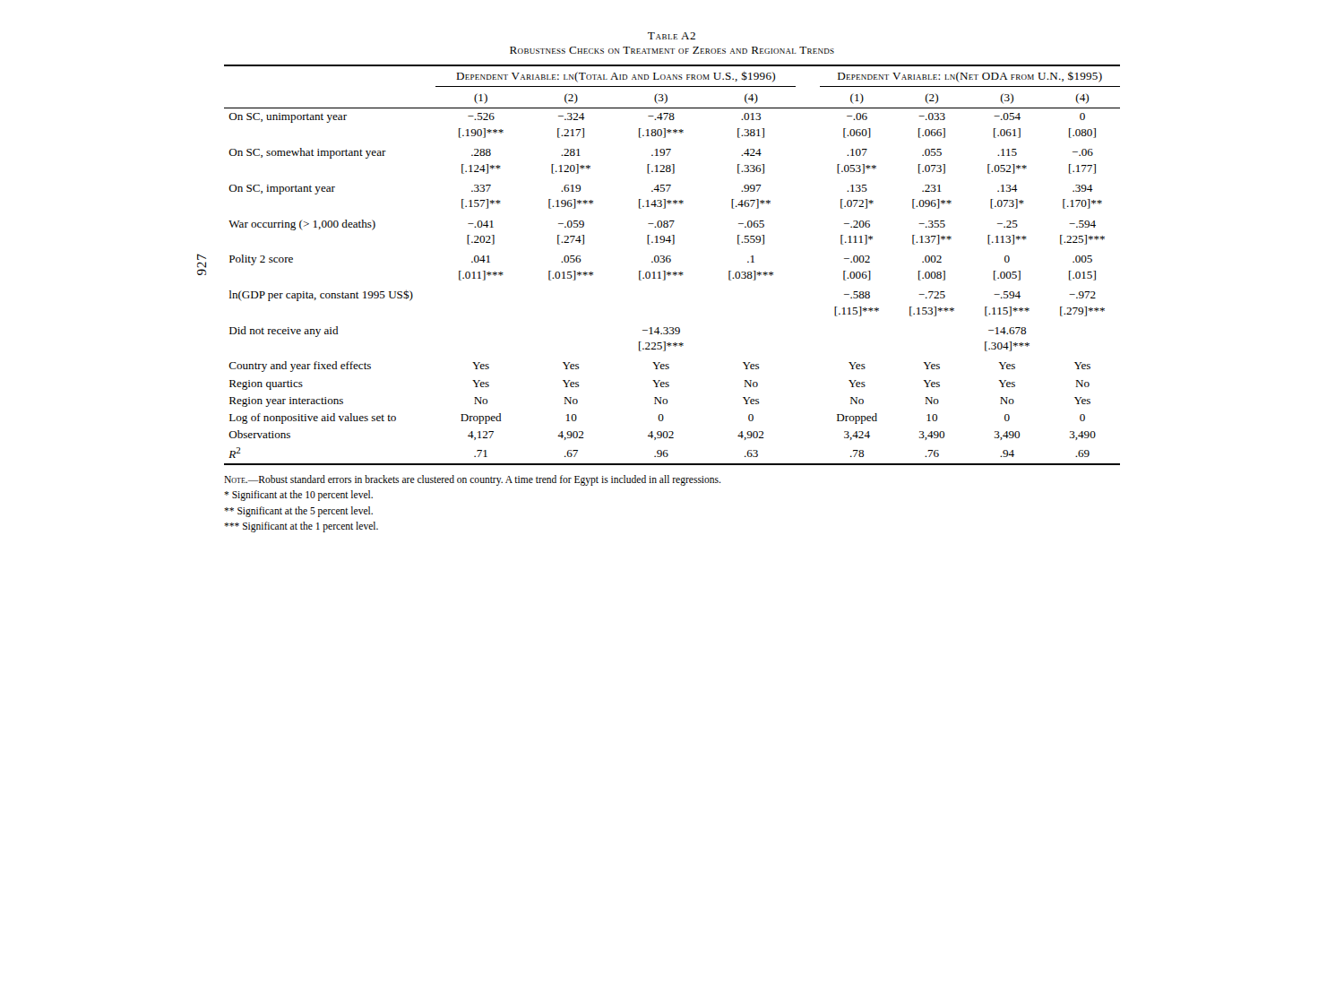927
Table A2 Robustness Checks on Treatment of Zeroes and Regional Trends
| | Dependent Variable: ln(Total Aid and Loans from U.S., $1996) | | Dependent Variable: ln(Net ODA from U.N., $1995) |
| --- | --- | --- | --- |
| | (1) | (2) | (3) | (4) | | (1) | (2) | (3) | (4) |
| On SC, unimportant year | −.526 | −.324 | −.478 | .013 | | −.06 | −.033 | −.054 | 0 |
| | [.190]*** | [.217] | [.180]*** | [.381] | | [.060] | [.066] | [.061] | [.080] |
| On SC, somewhat important year | .288 | .281 | .197 | .424 | | .107 | .055 | .115 | −.06 |
| | [.124]** | [.120]** | [.128] | [.336] | | [.053]** | [.073] | [.052]** | [.177] |
| On SC, important year | .337 | .619 | .457 | .997 | | .135 | .231 | .134 | .394 |
| | [.157]** | [.196]*** | [.143]*** | [.467]** | | [.072]* | [.096]** | [.073]* | [.170]** |
| War occurring (> 1,000 deaths) | −.041 | −.059 | −.087 | −.065 | | −.206 | −.355 | −.25 | −.594 |
| | [.202] | [.274] | [.194] | [.559] | | [.111]* | [.137]** | [.113]** | [.225]*** |
| Polity 2 score | .041 | .056 | .036 | .1 | | −.002 | .002 | 0 | .005 |
| | [.011]*** | [.015]*** | [.011]*** | [.038]*** | | [.006] | [.008] | [.005] | [.015] |
| ln(GDP per capita, constant 1995 US$) | | | | | | −.588 | −.725 | −.594 | −.972 |
| | | | | | | [.115]*** | [.153]*** | [.115]*** | [.279]*** |
| Did not receive any aid | | | −14.339 | | | | | −14.678 | |
| | | | [.225]*** | | | | | [.304]*** | |
| Country and year fixed effects | Yes | Yes | Yes | Yes | | Yes | Yes | Yes | Yes |
| Region quartics | Yes | Yes | Yes | No | | Yes | Yes | Yes | No |
| Region year interactions | No | No | No | Yes | | No | No | No | Yes |
| Log of nonpositive aid values set to | Dropped | 10 | 0 | 0 | | Dropped | 10 | 0 | 0 |
| Observations | 4,127 | 4,902 | 4,902 | 4,902 | | 3,424 | 3,490 | 3,490 | 3,490 |
| R 2 | .71 | .67 | .96 | .63 | | .78 | .76 | .94 | .69 |
Note.—Robust standard errors in brackets are clustered on country. A time trend for Egypt is included in all regressions.
* Significant at the 10 percent level.
** Significant at the 5 percent level.
*** Significant at the 1 percent level.